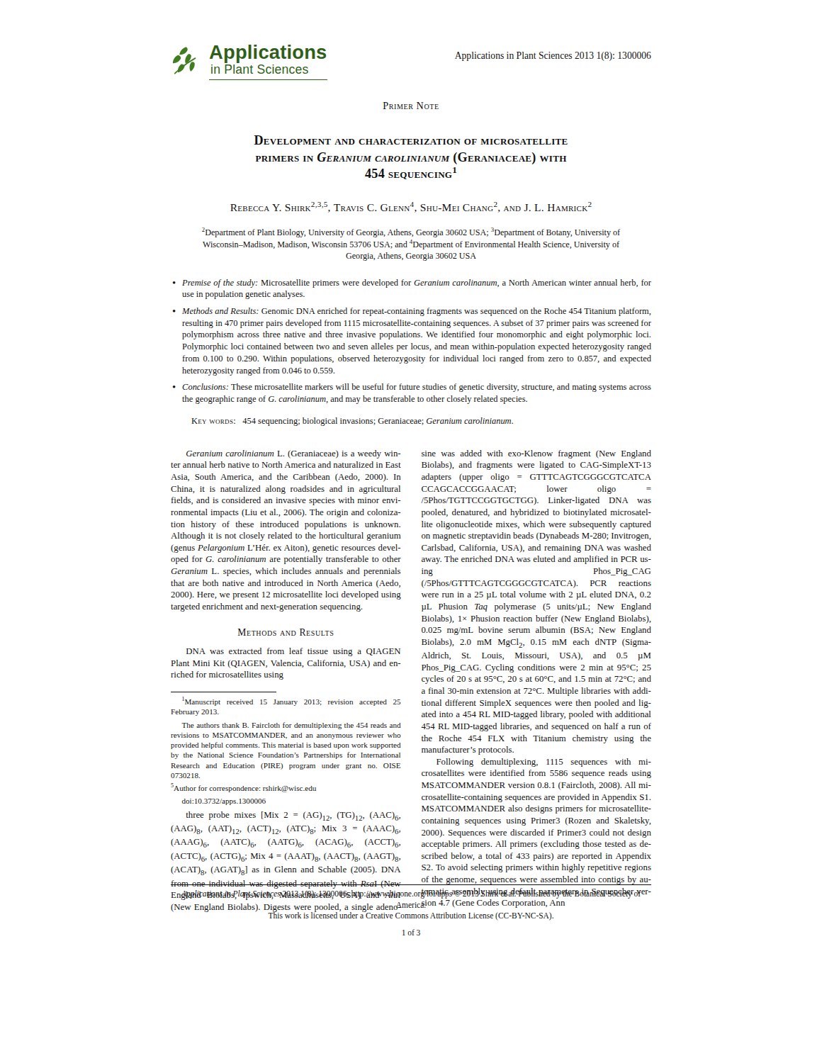Applications in Plant Sciences
Applications in Plant Sciences 2013 1(8): 1300006
Primer Note
Development and characterization of microsatellite
primers in Geranium carolinianum (Geraniaceae) with
454 sequencing1
Rebecca Y. Shirk2,3,5, Travis C. Glenn4, Shu-Mei Chang2, and J. L. Hamrick2
2Department of Plant Biology, University of Georgia, Athens, Georgia 30602 USA; 3Department of Botany, University of Wisconsin–Madison, Madison, Wisconsin 53706 USA; and 4Department of Environmental Health Science, University of Georgia, Athens, Georgia 30602 USA
Premise of the study: Microsatellite primers were developed for Geranium carolinanum, a North American winter annual herb, for use in population genetic analyses.
Methods and Results: Genomic DNA enriched for repeat-containing fragments was sequenced on the Roche 454 Titanium platform, resulting in 470 primer pairs developed from 1115 microsatellite-containing sequences. A subset of 37 primer pairs was screened for polymorphism across three native and three invasive populations. We identified four monomorphic and eight polymorphic loci. Polymorphic loci contained between two and seven alleles per locus, and mean within-population expected heterozygosity ranged from 0.100 to 0.290. Within populations, observed heterozygosity for individual loci ranged from zero to 0.857, and expected heterozygosity ranged from 0.046 to 0.559.
Conclusions: These microsatellite markers will be useful for future studies of genetic diversity, structure, and mating systems across the geographic range of G. carolinianum, and may be transferable to other closely related species.
Key words: 454 sequencing; biological invasions; Geraniaceae; Geranium carolinianum.
Geranium carolinianum L. (Geraniaceae) is a weedy winter annual herb native to North America and naturalized in East Asia, South America, and the Caribbean (Aedo, 2000). In China, it is naturalized along roadsides and in agricultural fields, and is considered an invasive species with minor environmental impacts (Liu et al., 2006). The origin and colonization history of these introduced populations is unknown. Although it is not closely related to the horticultural geranium (genus Pelargonium L’Hér. ex Aiton), genetic resources developed for G. carolinianum are potentially transferable to other Geranium L. species, which includes annuals and perennials that are both native and introduced in North America (Aedo, 2000). Here, we present 12 microsatellite loci developed using targeted enrichment and next-generation sequencing.
Methods and Results
DNA was extracted from leaf tissue using a QIAGEN Plant Mini Kit (QIAGEN, Valencia, California, USA) and enriched for microsatellites using
1Manuscript received 15 January 2013; revision accepted 25 February 2013.
The authors thank B. Faircloth for demultiplexing the 454 reads and revisions to MSATCOMMANDER, and an anonymous reviewer who provided helpful comments. This material is based upon work supported by the National Science Foundation’s Partnerships for International Research and Education (PIRE) program under grant no. OISE 0730218.
5Author for correspondence: rshirk@wisc.edu
doi:10.3732/apps.1300006
three probe mixes [Mix 2 = (AG)12, (TG)12, (AAC)6, (AAG)8, (AAT)12, (ACT)12, (ATC)8; Mix 3 = (AAAC)6, (AAAG)6, (AATC)6, (AATG)6, (ACAG)6, (ACCT)6, (ACTC)6, (ACTG)6; Mix 4 = (AAAT)8, (AACT)8, (AAGT)8, (ACAT)8, (AGAT)8] as in Glenn and Schable (2005). DNA from one individual was digested separately with Rsa I (New England Biolabs, Ipswich, Massachusetts, USA) and Alu I (New England Biolabs). Digests were pooled, a single adenosine was added with exo-Klenow fragment (New England Biolabs), and fragments were ligated to CAG-SimpleXT-13 adapters (upper oligo = GTTTCAGTCGGGCGTCATCA CCAGCACCGGAACAT; lower oligo = /5Phos/TGTTCCGGTGCTGG). Linker-ligated DNA was pooled, denatured, and hybridized to biotinylated microsatellite oligonucleotide mixes, which were subsequently captured on magnetic streptavidin beads (Dynabeads M-280; Invitrogen, Carlsbad, California, USA), and remaining DNA was washed away. The enriched DNA was eluted and amplified in PCR using Phos_Pig_CAG (/5Phos/GTTTCAGTCGGGCGTCATCA). PCR reactions were run in a 25 µL total volume with 2 µL eluted DNA, 0.2 µL Phusion Taq polymerase (5 units/µL; New England Biolabs), 1× Phusion reaction buffer (New England Biolabs), 0.025 mg/mL bovine serum albumin (BSA; New England Biolabs), 2.0 mM MgCl2, 0.15 mM each dNTP (Sigma-Aldrich, St. Louis, Missouri, USA), and 0.5 µM Phos_Pig_CAG. Cycling conditions were 2 min at 95°C; 25 cycles of 20 s at 95°C, 20 s at 60°C, and 1.5 min at 72°C; and a final 30-min extension at 72°C. Multiple libraries with additional different SimpleX sequences were then pooled and ligated into a 454 RL MID-tagged library, pooled with additional 454 RL MID-tagged libraries, and sequenced on half a run of the Roche 454 FLX with Titanium chemistry using the manufacturer’s protocols.
Following demultiplexing, 1115 sequences with microsatellites were identified from 5586 sequence reads using MSATCOMMANDER version 0.8.1 (Faircloth, 2008). All microsatellite-containing sequences are provided in Appendix S1. MSATCOMMANDER also designs primers for microsatellite-containing sequences using Primer3 (Rozen and Skaletsky, 2000). Sequences were discarded if Primer3 could not design acceptable primers. All primers (excluding those tested as described below, a total of 433 pairs) are reported in Appendix S2. To avoid selecting primers within highly repetitive regions of the genome, sequences were assembled into contigs by automatic assembly using default parameters in Sequencher version 4.7 (Gene Codes Corporation, Ann
Applications in Plant Sciences 2013 1(8): 1300006; http://www.bioone.org/loi/apps © 2013 Shirk et al. Published by the Botanical Society of America.
This work is licensed under a Creative Commons Attribution License (CC-BY-NC-SA).
1 of 3